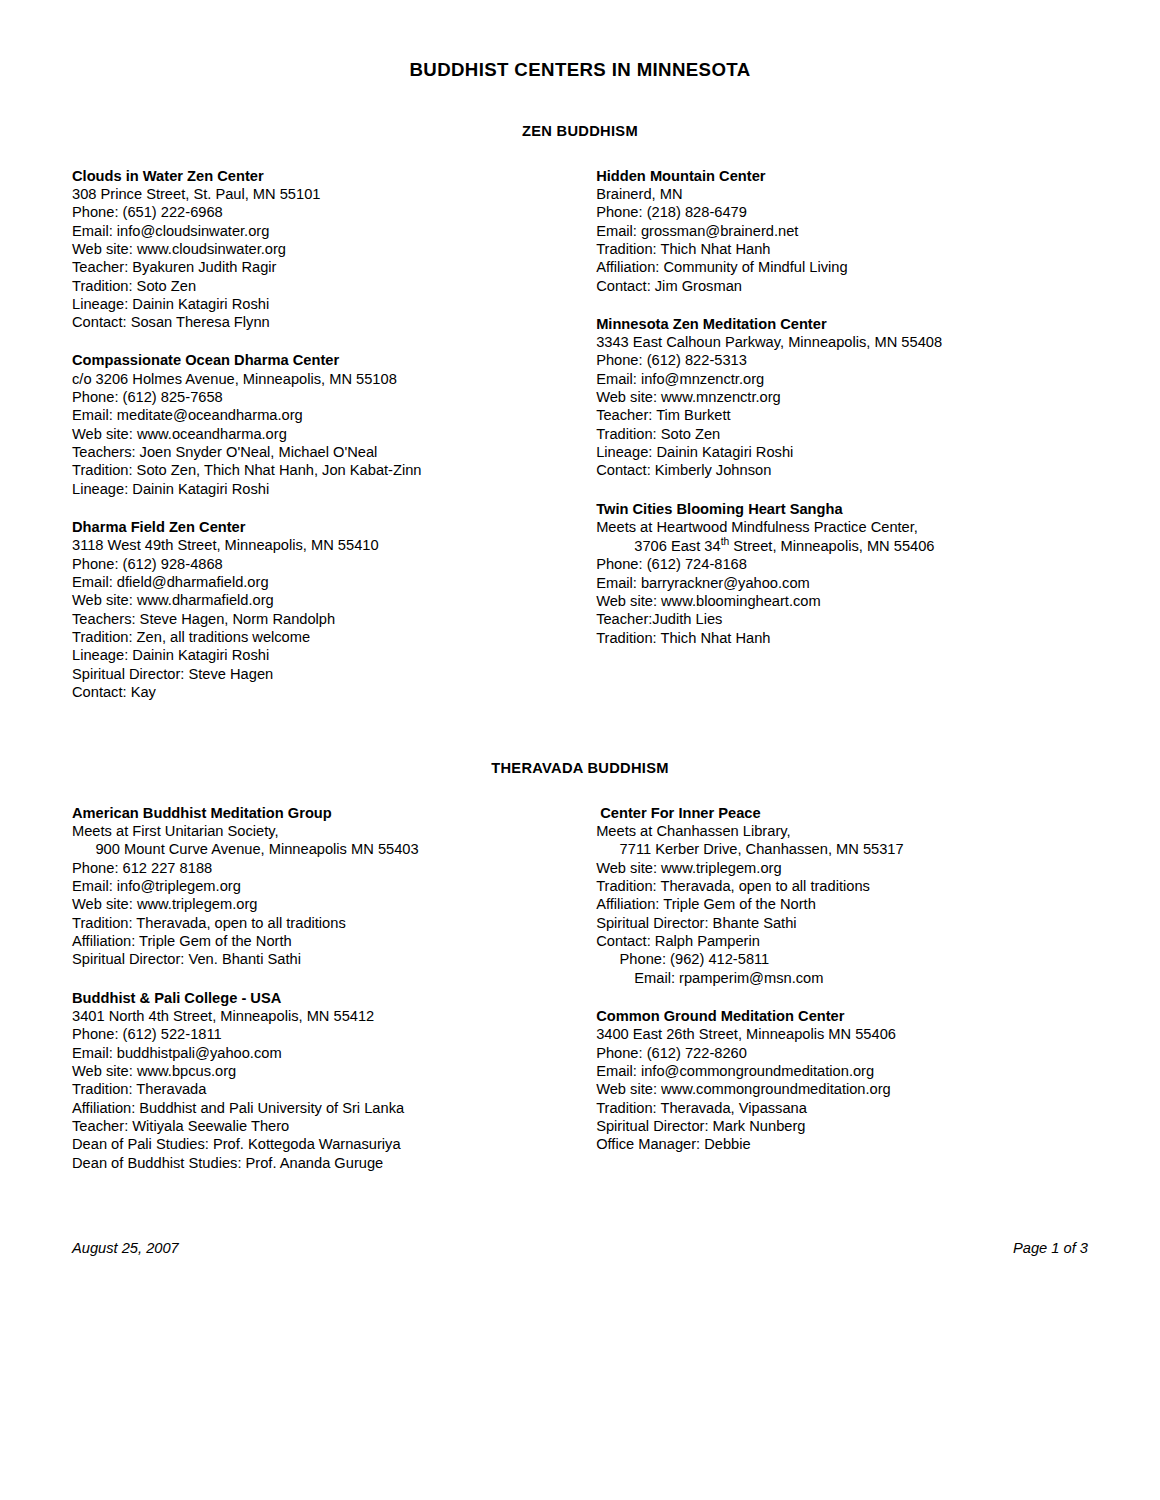BUDDHIST CENTERS IN MINNESOTA
ZEN BUDDHISM
Clouds in Water Zen Center
308 Prince Street, St. Paul, MN 55101
Phone: (651) 222-6968
Email: info@cloudsinwater.org
Web site: www.cloudsinwater.org
Teacher: Byakuren Judith Ragir
Tradition: Soto Zen
Lineage: Dainin Katagiri Roshi
Contact: Sosan Theresa Flynn
Compassionate Ocean Dharma Center
c/o 3206 Holmes Avenue, Minneapolis, MN 55108
Phone: (612) 825-7658
Email: meditate@oceandharma.org
Web site: www.oceandharma.org
Teachers: Joen Snyder O'Neal, Michael O'Neal
Tradition: Soto Zen, Thich Nhat Hanh, Jon Kabat-Zinn
Lineage: Dainin Katagiri Roshi
Dharma Field Zen Center
3118 West 49th Street, Minneapolis, MN 55410
Phone: (612) 928-4868
Email: dfield@dharmafield.org
Web site: www.dharmafield.org
Teachers: Steve Hagen, Norm Randolph
Tradition: Zen, all traditions welcome
Lineage: Dainin Katagiri Roshi
Spiritual Director: Steve Hagen
Contact: Kay
Hidden Mountain Center
Brainerd, MN
Phone: (218) 828-6479
Email: grossman@brainerd.net
Tradition: Thich Nhat Hanh
Affiliation: Community of Mindful Living
Contact: Jim Grosman
Minnesota Zen Meditation Center
3343 East Calhoun Parkway, Minneapolis, MN 55408
Phone: (612) 822-5313
Email: info@mnzenctr.org
Web site: www.mnzenctr.org
Teacher: Tim Burkett
Tradition: Soto Zen
Lineage: Dainin Katagiri Roshi
Contact: Kimberly Johnson
Twin Cities Blooming Heart Sangha
Meets at Heartwood Mindfulness Practice Center,
3706 East 34th Street, Minneapolis, MN 55406
Phone: (612) 724-8168
Email: barryrackner@yahoo.com
Web site: www.bloomingheart.com
Teacher:Judith Lies
Tradition: Thich Nhat Hanh
THERAVADA BUDDHISM
American Buddhist Meditation Group
Meets at First Unitarian Society,
900 Mount Curve Avenue, Minneapolis MN 55403
Phone: 612 227 8188
Email: info@triplegem.org
Web site: www.triplegem.org
Tradition: Theravada, open to all traditions
Affiliation: Triple Gem of the North
Spiritual Director: Ven. Bhanti Sathi
Buddhist & Pali College - USA
3401 North 4th Street, Minneapolis, MN 55412
Phone: (612) 522-1811
Email: buddhistpali@yahoo.com
Web site: www.bpcus.org
Tradition: Theravada
Affiliation: Buddhist and Pali University of Sri Lanka
Teacher: Witiyala Seewalie Thero
Dean of Pali Studies: Prof. Kottegoda Warnasuriya
Dean of Buddhist Studies: Prof. Ananda Guruge
Center For Inner Peace
Meets at Chanhassen Library,
7711 Kerber Drive, Chanhassen, MN 55317
Web site: www.triplegem.org
Tradition: Theravada, open to all traditions
Affiliation: Triple Gem of the North
Spiritual Director: Bhante Sathi
Contact: Ralph Pamperin
Phone: (962) 412-5811
Email: rpamperim@msn.com
Common Ground Meditation Center
3400 East 26th Street, Minneapolis MN 55406
Phone: (612) 722-8260
Email: info@commongroundmeditation.org
Web site: www.commongroundmeditation.org
Tradition: Theravada, Vipassana
Spiritual Director: Mark Nunberg
Office Manager: Debbie
August 25, 2007 Page 1 of 3